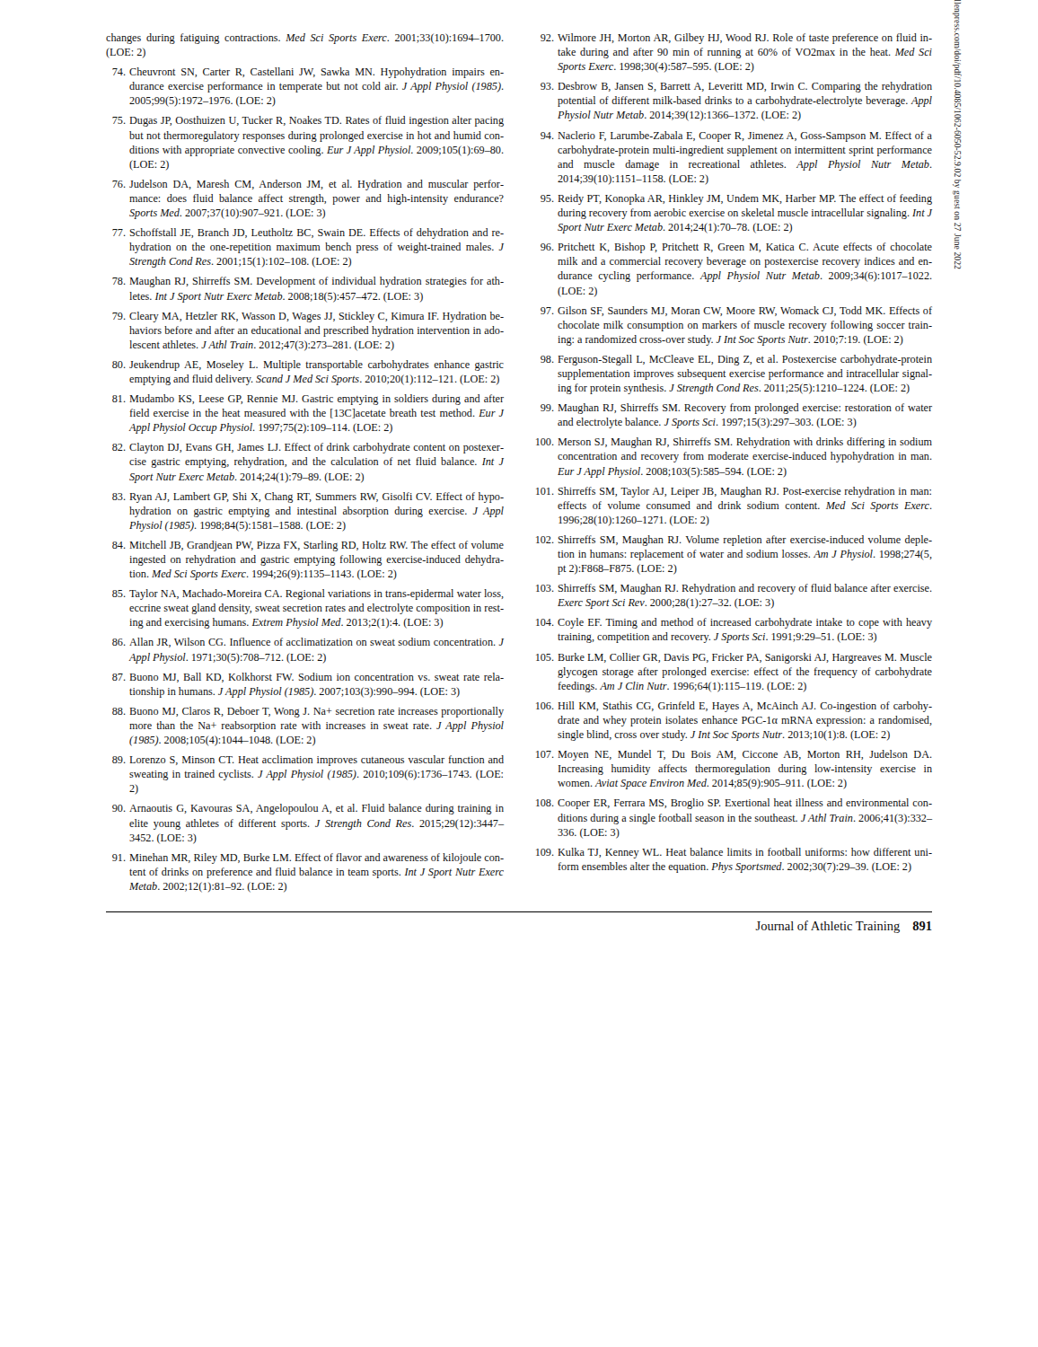Downloaded from http://meridian.allenpress.com/doi/pdf/10.4085/1062-6050-52.9.02 by guest on 27 June 2022
changes during fatiguing contractions. Med Sci Sports Exerc. 2001;33(10):1694–1700. (LOE: 2)
74. Cheuvront SN, Carter R, Castellani JW, Sawka MN. Hypohydration impairs endurance exercise performance in temperate but not cold air. J Appl Physiol (1985). 2005;99(5):1972–1976. (LOE: 2)
75. Dugas JP, Oosthuizen U, Tucker R, Noakes TD. Rates of fluid ingestion alter pacing but not thermoregulatory responses during prolonged exercise in hot and humid conditions with appropriate convective cooling. Eur J Appl Physiol. 2009;105(1):69–80. (LOE: 2)
76. Judelson DA, Maresh CM, Anderson JM, et al. Hydration and muscular performance: does fluid balance affect strength, power and high-intensity endurance? Sports Med. 2007;37(10):907–921. (LOE: 3)
77. Schoffstall JE, Branch JD, Leutholtz BC, Swain DE. Effects of dehydration and rehydration on the one-repetition maximum bench press of weight-trained males. J Strength Cond Res. 2001;15(1):102–108. (LOE: 2)
78. Maughan RJ, Shirreffs SM. Development of individual hydration strategies for athletes. Int J Sport Nutr Exerc Metab. 2008;18(5):457–472. (LOE: 3)
79. Cleary MA, Hetzler RK, Wasson D, Wages JJ, Stickley C, Kimura IF. Hydration behaviors before and after an educational and prescribed hydration intervention in adolescent athletes. J Athl Train. 2012;47(3):273–281. (LOE: 2)
80. Jeukendrup AE, Moseley L. Multiple transportable carbohydrates enhance gastric emptying and fluid delivery. Scand J Med Sci Sports. 2010;20(1):112–121. (LOE: 2)
81. Mudambo KS, Leese GP, Rennie MJ. Gastric emptying in soldiers during and after field exercise in the heat measured with the [13C]acetate breath test method. Eur J Appl Physiol Occup Physiol. 1997;75(2):109–114. (LOE: 2)
82. Clayton DJ, Evans GH, James LJ. Effect of drink carbohydrate content on postexercise gastric emptying, rehydration, and the calculation of net fluid balance. Int J Sport Nutr Exerc Metab. 2014;24(1):79–89. (LOE: 2)
83. Ryan AJ, Lambert GP, Shi X, Chang RT, Summers RW, Gisolfi CV. Effect of hypohydration on gastric emptying and intestinal absorption during exercise. J Appl Physiol (1985). 1998;84(5):1581–1588. (LOE: 2)
84. Mitchell JB, Grandjean PW, Pizza FX, Starling RD, Holtz RW. The effect of volume ingested on rehydration and gastric emptying following exercise-induced dehydration. Med Sci Sports Exerc. 1994;26(9):1135–1143. (LOE: 2)
85. Taylor NA, Machado-Moreira CA. Regional variations in trans-epidermal water loss, eccrine sweat gland density, sweat secretion rates and electrolyte composition in resting and exercising humans. Extrem Physiol Med. 2013;2(1):4. (LOE: 3)
86. Allan JR, Wilson CG. Influence of acclimatization on sweat sodium concentration. J Appl Physiol. 1971;30(5):708–712. (LOE: 2)
87. Buono MJ, Ball KD, Kolkhorst FW. Sodium ion concentration vs. sweat rate relationship in humans. J Appl Physiol (1985). 2007;103(3):990–994. (LOE: 3)
88. Buono MJ, Claros R, Deboer T, Wong J. Na+ secretion rate increases proportionally more than the Na+ reabsorption rate with increases in sweat rate. J Appl Physiol (1985). 2008;105(4):1044–1048. (LOE: 2)
89. Lorenzo S, Minson CT. Heat acclimation improves cutaneous vascular function and sweating in trained cyclists. J Appl Physiol (1985). 2010;109(6):1736–1743. (LOE: 2)
90. Arnaoutis G, Kavouras SA, Angelopoulou A, et al. Fluid balance during training in elite young athletes of different sports. J Strength Cond Res. 2015;29(12):3447–3452. (LOE: 3)
91. Minehan MR, Riley MD, Burke LM. Effect of flavor and awareness of kilojoule content of drinks on preference and fluid balance in team sports. Int J Sport Nutr Exerc Metab. 2002;12(1):81–92. (LOE: 2)
92. Wilmore JH, Morton AR, Gilbey HJ, Wood RJ. Role of taste preference on fluid intake during and after 90 min of running at 60% of VO2max in the heat. Med Sci Sports Exerc. 1998;30(4):587–595. (LOE: 2)
93. Desbrow B, Jansen S, Barrett A, Leveritt MD, Irwin C. Comparing the rehydration potential of different milk-based drinks to a carbohydrate-electrolyte beverage. Appl Physiol Nutr Metab. 2014;39(12):1366–1372. (LOE: 2)
94. Naclerio F, Larumbe-Zabala E, Cooper R, Jimenez A, Goss-Sampson M. Effect of a carbohydrate-protein multi-ingredient supplement on intermittent sprint performance and muscle damage in recreational athletes. Appl Physiol Nutr Metab. 2014;39(10):1151–1158. (LOE: 2)
95. Reidy PT, Konopka AR, Hinkley JM, Undem MK, Harber MP. The effect of feeding during recovery from aerobic exercise on skeletal muscle intracellular signaling. Int J Sport Nutr Exerc Metab. 2014;24(1):70–78. (LOE: 2)
96. Pritchett K, Bishop P, Pritchett R, Green M, Katica C. Acute effects of chocolate milk and a commercial recovery beverage on postexercise recovery indices and endurance cycling performance. Appl Physiol Nutr Metab. 2009;34(6):1017–1022. (LOE: 2)
97. Gilson SF, Saunders MJ, Moran CW, Moore RW, Womack CJ, Todd MK. Effects of chocolate milk consumption on markers of muscle recovery following soccer training: a randomized cross-over study. J Int Soc Sports Nutr. 2010;7:19. (LOE: 2)
98. Ferguson-Stegall L, McCleave EL, Ding Z, et al. Postexercise carbohydrate-protein supplementation improves subsequent exercise performance and intracellular signaling for protein synthesis. J Strength Cond Res. 2011;25(5):1210–1224. (LOE: 2)
99. Maughan RJ, Shirreffs SM. Recovery from prolonged exercise: restoration of water and electrolyte balance. J Sports Sci. 1997;15(3):297–303. (LOE: 3)
100. Merson SJ, Maughan RJ, Shirreffs SM. Rehydration with drinks differing in sodium concentration and recovery from moderate exercise-induced hypohydration in man. Eur J Appl Physiol. 2008;103(5):585–594. (LOE: 2)
101. Shirreffs SM, Taylor AJ, Leiper JB, Maughan RJ. Post-exercise rehydration in man: effects of volume consumed and drink sodium content. Med Sci Sports Exerc. 1996;28(10):1260–1271. (LOE: 2)
102. Shirreffs SM, Maughan RJ. Volume repletion after exercise-induced volume depletion in humans: replacement of water and sodium losses. Am J Physiol. 1998;274(5, pt 2):F868–F875. (LOE: 2)
103. Shirreffs SM, Maughan RJ. Rehydration and recovery of fluid balance after exercise. Exerc Sport Sci Rev. 2000;28(1):27–32. (LOE: 3)
104. Coyle EF. Timing and method of increased carbohydrate intake to cope with heavy training, competition and recovery. J Sports Sci. 1991;9:29–51. (LOE: 3)
105. Burke LM, Collier GR, Davis PG, Fricker PA, Sanigorski AJ, Hargreaves M. Muscle glycogen storage after prolonged exercise: effect of the frequency of carbohydrate feedings. Am J Clin Nutr. 1996;64(1):115–119. (LOE: 2)
106. Hill KM, Stathis CG, Grinfeld E, Hayes A, McAinch AJ. Co-ingestion of carbohydrate and whey protein isolates enhance PGC-1α mRNA expression: a randomised, single blind, cross over study. J Int Soc Sports Nutr. 2013;10(1):8. (LOE: 2)
107. Moyen NE, Mundel T, Du Bois AM, Ciccone AB, Morton RH, Judelson DA. Increasing humidity affects thermoregulation during low-intensity exercise in women. Aviat Space Environ Med. 2014;85(9):905–911. (LOE: 2)
108. Cooper ER, Ferrara MS, Broglio SP. Exertional heat illness and environmental conditions during a single football season in the southeast. J Athl Train. 2006;41(3):332–336. (LOE: 3)
109. Kulka TJ, Kenney WL. Heat balance limits in football uniforms: how different uniform ensembles alter the equation. Phys Sportsmed. 2002;30(7):29–39. (LOE: 2)
Journal of Athletic Training 891